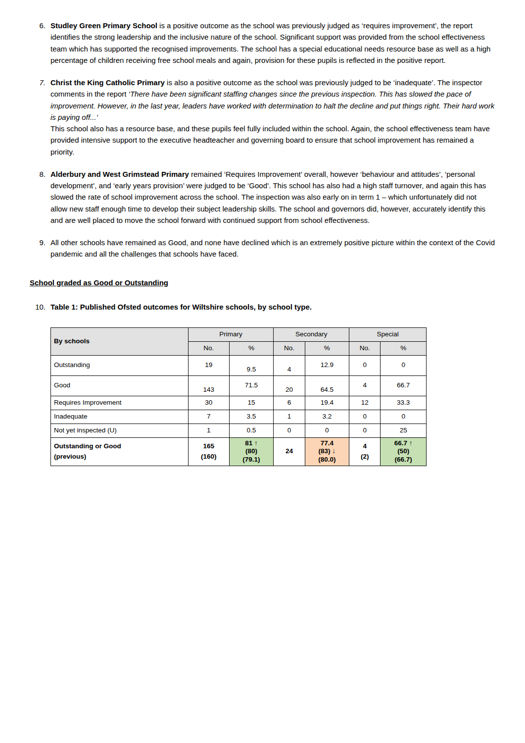6. Studley Green Primary School is a positive outcome as the school was previously judged as ‘requires improvement’, the report identifies the strong leadership and the inclusive nature of the school. Significant support was provided from the school effectiveness team which has supported the recognised improvements. The school has a special educational needs resource base as well as a high percentage of children receiving free school meals and again, provision for these pupils is reflected in the positive report.
7. Christ the King Catholic Primary is also a positive outcome as the school was previously judged to be ‘inadequate’. The inspector comments in the report ‘There have been significant staffing changes since the previous inspection. This has slowed the pace of improvement. However, in the last year, leaders have worked with determination to halt the decline and put things right. Their hard work is paying off...’
This school also has a resource base, and these pupils feel fully included within the school. Again, the school effectiveness team have provided intensive support to the executive headteacher and governing board to ensure that school improvement has remained a priority.
8. Alderbury and West Grimstead Primary remained ‘Requires Improvement’ overall, however ‘behaviour and attitudes’, ‘personal development’, and ‘early years provision’ were judged to be ‘Good’. This school has also had a high staff turnover, and again this has slowed the rate of school improvement across the school. The inspection was also early on in term 1 – which unfortunately did not allow new staff enough time to develop their subject leadership skills. The school and governors did, however, accurately identify this and are well placed to move the school forward with continued support from school effectiveness.
9. All other schools have remained as Good, and none have declined which is an extremely positive picture within the context of the Covid pandemic and all the challenges that schools have faced.
School graded as Good or Outstanding
10. Table 1: Published Ofsted outcomes for Wiltshire schools, by school type.
| By schools | Primary | Secondary | Special |
| --- | --- | --- | --- |
| No. | % | No. | % | No. | % |
| Outstanding | 19 | 9.5 | 4 | 12.9 | 0 | 0 |
| Good | 143 | 71.5 | 20 | 64.5 | 4 | 66.7 |
| Requires Improvement | 30 | 15 | 6 | 19.4 | 12 | 33.3 |
| Inadequate | 7 | 3.5 | 1 | 3.2 | 0 | 0 |
| Not yet inspected (U) | 1 | 0.5 | 0 | 0 | 0 | 25 |
| Outstanding or Good (previous) | 165 (160) | 81 (80) (79.1) | 24 | 77.4 (83) (80.0) | 4 (2) | 66.7 (50) (66.7) |